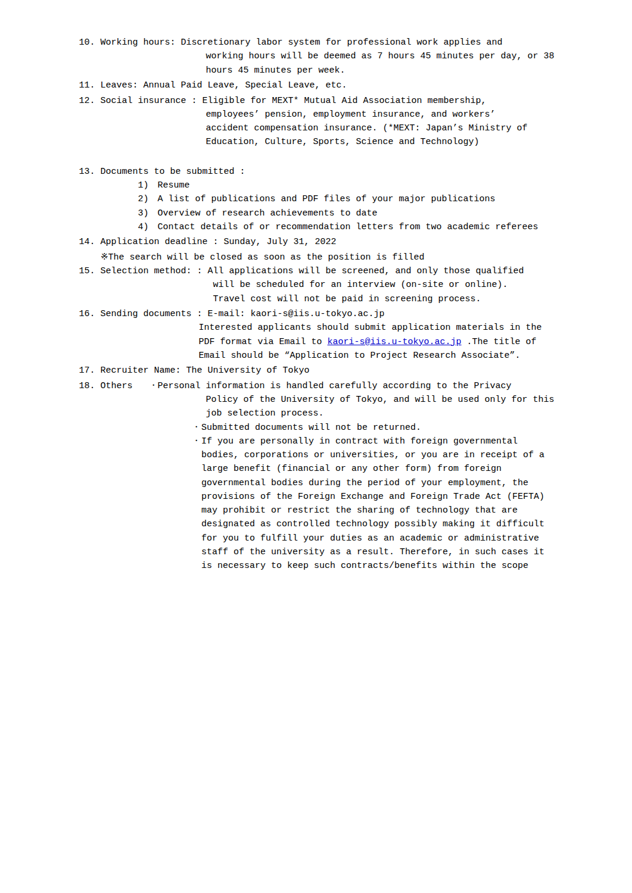10. Working hours: Discretionary labor system for professional work applies and working hours will be deemed as 7 hours 45 minutes per day, or 38 hours 45 minutes per week.
11. Leaves: Annual Paid Leave, Special Leave, etc.
12. Social insurance : Eligible for MEXT* Mutual Aid Association membership, employees’ pension, employment insurance, and workers’ accident compensation insurance. (*MEXT: Japan’s Ministry of Education, Culture, Sports, Science and Technology)
13. Documents to be submitted :
1) Resume
2) A list of publications and PDF files of your major publications
3) Overview of research achievements to date
4) Contact details of or recommendation letters from two academic referees
14. Application deadline : Sunday, July 31, 2022
※The search will be closed as soon as the position is filled
15. Selection method: : All applications will be screened, and only those qualified will be scheduled for an interview (on-site or online). Travel cost will not be paid in screening process.
16. Sending documents : E-mail: kaori-s@iis.u-tokyo.ac.jp Interested applicants should submit application materials in the PDF format via Email to kaori-s@iis.u-tokyo.ac.jp .The title of Email should be “Application to Project Research Associate”.
17. Recruiter Name: The University of Tokyo
18. Others ・Personal information is handled carefully according to the Privacy Policy of the University of Tokyo, and will be used only for this job selection process.
・Submitted documents will not be returned.
・If you are personally in contract with foreign governmental
bodies, corporations or universities, or you are in receipt of a
large benefit (financial or any other form) from foreign
governmental bodies during the period of your employment, the
provisions of the Foreign Exchange and Foreign Trade Act (FEFTA)
may prohibit or restrict the sharing of technology that are
designated as controlled technology possibly making it difficult
for you to fulfill your duties as an academic or administrative
staff of the university as a result. Therefore, in such cases it
is necessary to keep such contracts/benefits within the scope